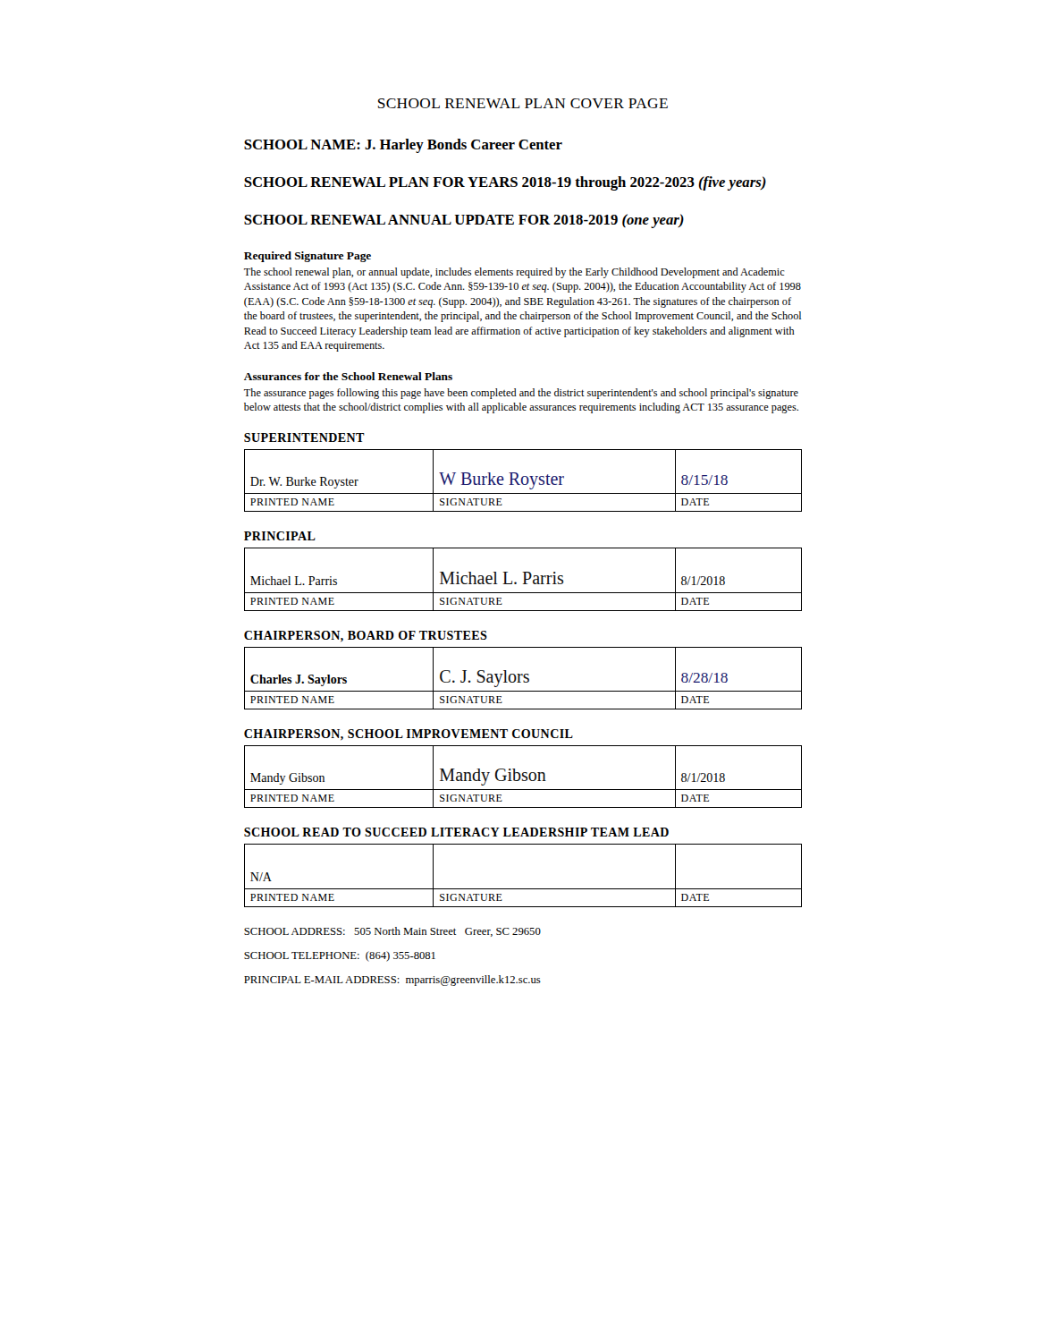SCHOOL RENEWAL PLAN COVER PAGE
SCHOOL NAME: J. Harley Bonds Career Center
SCHOOL RENEWAL PLAN FOR YEARS 2018-19 through 2022-2023 (five years)
SCHOOL RENEWAL ANNUAL UPDATE FOR 2018-2019 (one year)
Required Signature Page
The school renewal plan, or annual update, includes elements required by the Early Childhood Development and Academic Assistance Act of 1993 (Act 135) (S.C. Code Ann. §59-139-10 et seq. (Supp. 2004)), the Education Accountability Act of 1998 (EAA) (S.C. Code Ann §59-18-1300 et seq. (Supp. 2004)), and SBE Regulation 43-261. The signatures of the chairperson of the board of trustees, the superintendent, the principal, and the chairperson of the School Improvement Council, and the School Read to Succeed Literacy Leadership team lead are affirmation of active participation of key stakeholders and alignment with Act 135 and EAA requirements.
Assurances for the School Renewal Plans
The assurance pages following this page have been completed and the district superintendent's and school principal's signature below attests that the school/district complies with all applicable assurances requirements including ACT 135 assurance pages.
SUPERINTENDENT
| Dr. W. Burke Royster | W Burke Royster | 8/15/18 |
| PRINTED NAME | SIGNATURE | DATE |
PRINCIPAL
| Michael L. Parris | Michael L. Parris | 8/1/2018 |
| PRINTED NAME | SIGNATURE | DATE |
CHAIRPERSON, BOARD OF TRUSTEES
| Charles J. Saylors | C. J. Saylors | 8/28/18 |
| PRINTED NAME | SIGNATURE | DATE |
CHAIRPERSON, SCHOOL IMPROVEMENT COUNCIL
| Mandy Gibson | Mandy Gibson | 8/1/2018 |
| PRINTED NAME | SIGNATURE | DATE |
SCHOOL READ TO SUCCEED LITERACY LEADERSHIP TEAM LEAD
| N/A | | |
| PRINTED NAME | SIGNATURE | DATE |
SCHOOL ADDRESS: 505 North Main Street Greer, SC 29650
SCHOOL TELEPHONE: (864) 355-8081
PRINCIPAL E-MAIL ADDRESS: mparris@greenville.k12.sc.us